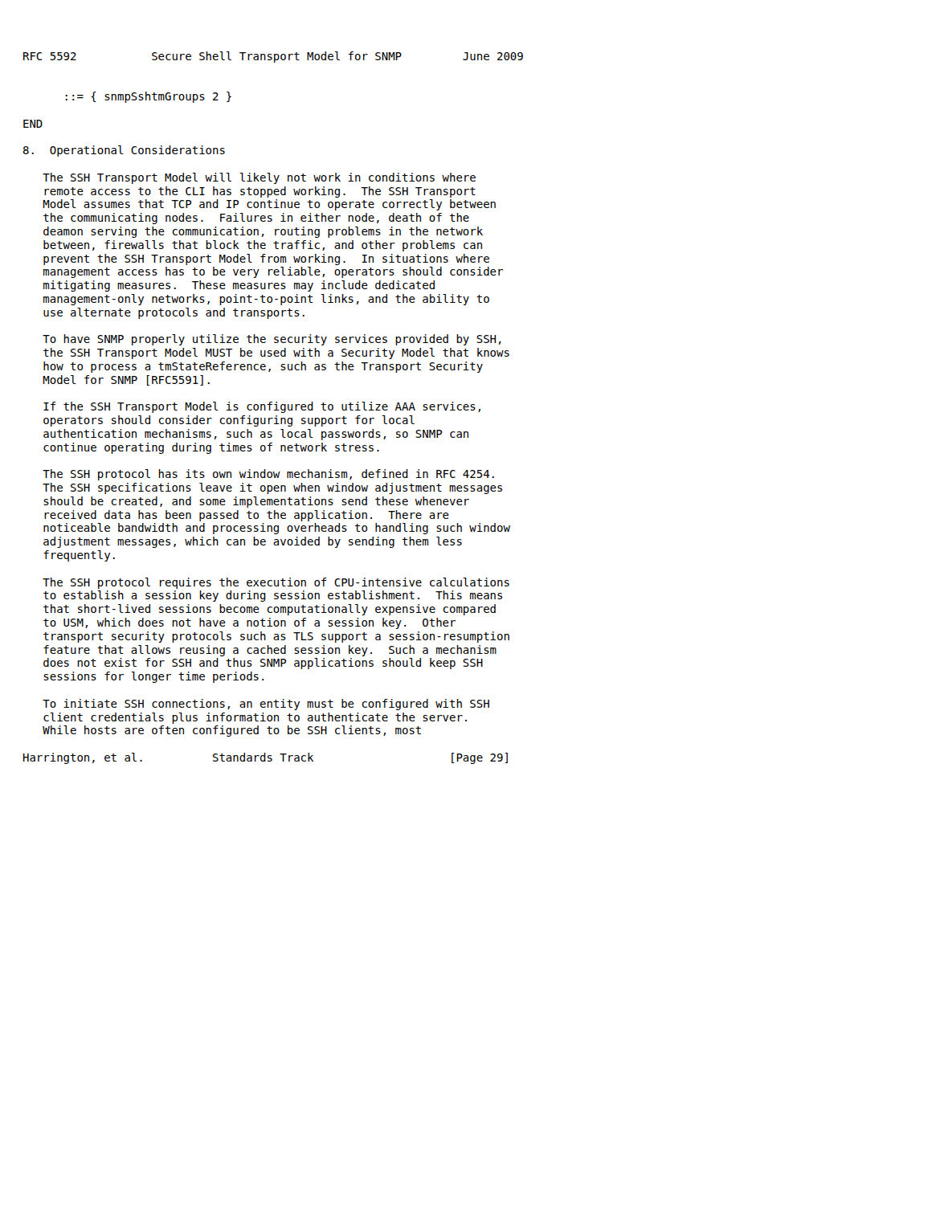RFC 5592 Secure Shell Transport Model for SNMP June 2009
::= { snmpSshtmGroups 2 } END
8. Operational Considerations
The SSH Transport Model will likely not work in conditions where remote access to the CLI has stopped working. The SSH Transport Model assumes that TCP and IP continue to operate correctly between the communicating nodes. Failures in either node, death of the deamon serving the communication, routing problems in the network between, firewalls that block the traffic, and other problems can prevent the SSH Transport Model from working. In situations where management access has to be very reliable, operators should consider mitigating measures. These measures may include dedicated management-only networks, point-to-point links, and the ability to use alternate protocols and transports. To have SNMP properly utilize the security services provided by SSH, the SSH Transport Model MUST be used with a Security Model that knows how to process a tmStateReference, such as the Transport Security Model for SNMP [RFC5591]. If the SSH Transport Model is configured to utilize AAA services, operators should consider configuring support for local authentication mechanisms, such as local passwords, so SNMP can continue operating during times of network stress. The SSH protocol has its own window mechanism, defined in RFC 4254. The SSH specifications leave it open when window adjustment messages should be created, and some implementations send these whenever received data has been passed to the application. There are noticeable bandwidth and processing overheads to handling such window adjustment messages, which can be avoided by sending them less frequently. The SSH protocol requires the execution of CPU-intensive calculations to establish a session key during session establishment. This means that short-lived sessions become computationally expensive compared to USM, which does not have a notion of a session key. Other transport security protocols such as TLS support a session-resumption feature that allows reusing a cached session key. Such a mechanism does not exist for SSH and thus SNMP applications should keep SSH sessions for longer time periods. To initiate SSH connections, an entity must be configured with SSH client credentials plus information to authenticate the server. While hosts are often configured to be SSH clients, most
Harrington, et al. Standards Track [Page 29]